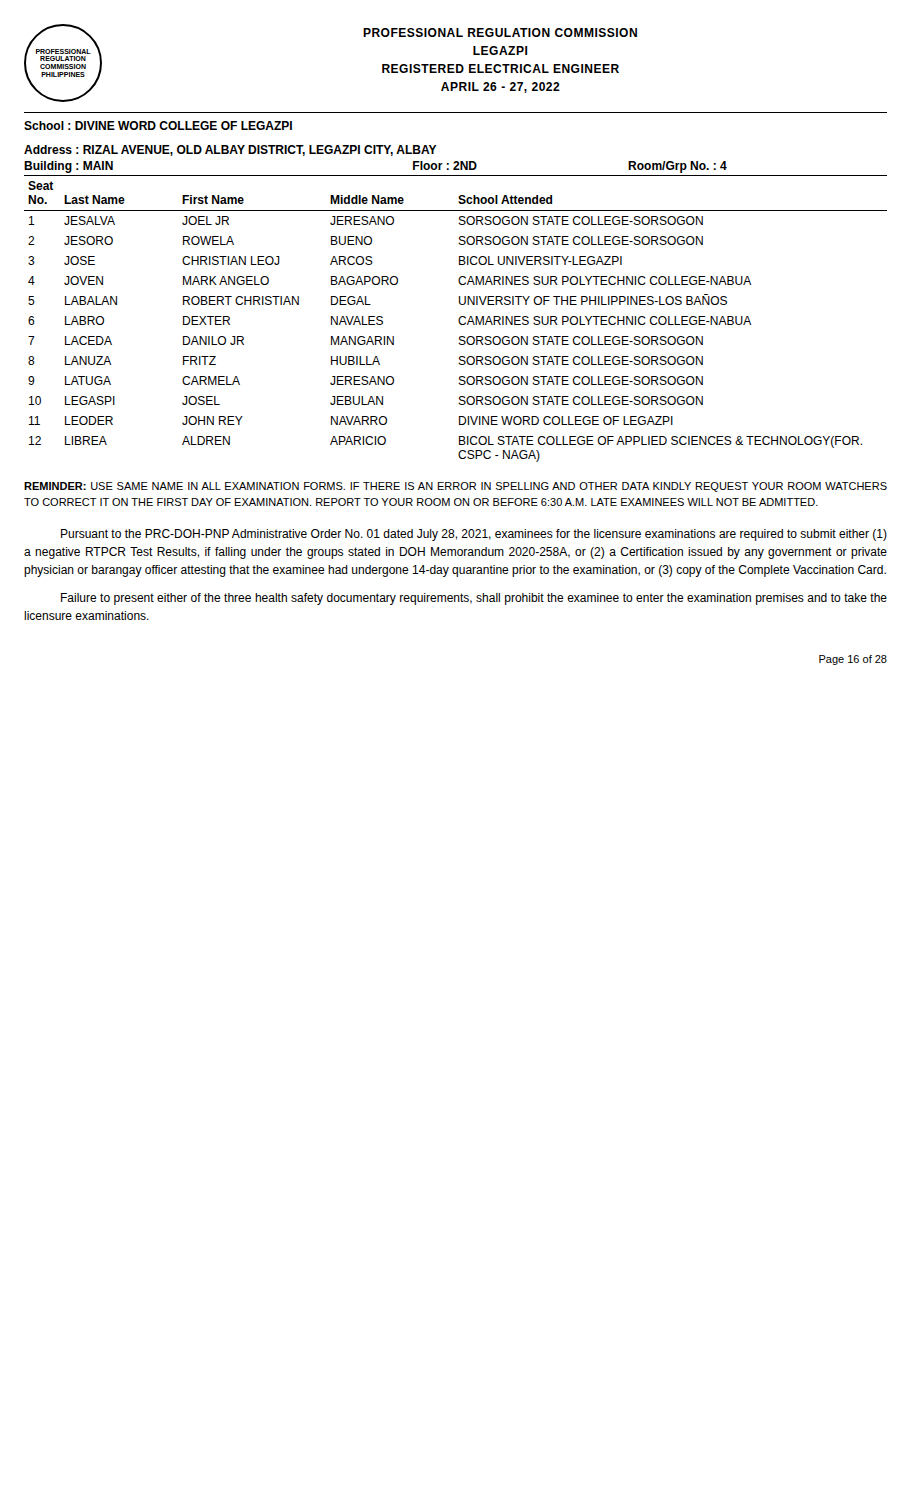PROFESSIONAL
REGULATION
COMMISSION
PHILIPPINES
PROFESSIONAL REGULATION COMMISSION
LEGAZPI
REGISTERED ELECTRICAL ENGINEER
APRIL 26 - 27, 2022
School : DIVINE WORD COLLEGE OF LEGAZPI
Address : RIZAL AVENUE, OLD ALBAY DISTRICT, LEGAZPI CITY, ALBAY
Building : MAIN
Floor : 2ND
Room/Grp No. : 4
| Seat No. | Last Name | First Name | Middle Name | School Attended |
| --- | --- | --- | --- | --- |
| 1 | JESALVA | JOEL JR | JERESANO | SORSOGON STATE COLLEGE-SORSOGON |
| 2 | JESORO | ROWELA | BUENO | SORSOGON STATE COLLEGE-SORSOGON |
| 3 | JOSE | CHRISTIAN LEOJ | ARCOS | BICOL UNIVERSITY-LEGAZPI |
| 4 | JOVEN | MARK ANGELO | BAGAPORO | CAMARINES SUR POLYTECHNIC COLLEGE-NABUA |
| 5 | LABALAN | ROBERT CHRISTIAN | DEGAL | UNIVERSITY OF THE PHILIPPINES-LOS BAÑOS |
| 6 | LABRO | DEXTER | NAVALES | CAMARINES SUR POLYTECHNIC COLLEGE-NABUA |
| 7 | LACEDA | DANILO JR | MANGARIN | SORSOGON STATE COLLEGE-SORSOGON |
| 8 | LANUZA | FRITZ | HUBILLA | SORSOGON STATE COLLEGE-SORSOGON |
| 9 | LATUGA | CARMELA | JERESANO | SORSOGON STATE COLLEGE-SORSOGON |
| 10 | LEGASPI | JOSEL | JEBULAN | SORSOGON STATE COLLEGE-SORSOGON |
| 11 | LEODER | JOHN REY | NAVARRO | DIVINE WORD COLLEGE OF LEGAZPI |
| 12 | LIBREA | ALDREN | APARICIO | BICOL STATE COLLEGE OF APPLIED SCIENCES & TECHNOLOGY(FOR. CSPC - NAGA) |
REMINDER: USE SAME NAME IN ALL EXAMINATION FORMS. IF THERE IS AN ERROR IN SPELLING AND OTHER DATA KINDLY REQUEST YOUR ROOM WATCHERS TO CORRECT IT ON THE FIRST DAY OF EXAMINATION. REPORT TO YOUR ROOM ON OR BEFORE 6:30 A.M. LATE EXAMINEES WILL NOT BE ADMITTED.
Pursuant to the PRC-DOH-PNP Administrative Order No. 01 dated July 28, 2021, examinees for the licensure examinations are required to submit either (1) a negative RTPCR Test Results, if falling under the groups stated in DOH Memorandum 2020-258A, or (2) a Certification issued by any government or private physician or barangay officer attesting that the examinee had undergone 14-day quarantine prior to the examination, or (3) copy of the Complete Vaccination Card.
Failure to present either of the three health safety documentary requirements, shall prohibit the examinee to enter the examination premises and to take the licensure examinations.
Page 16 of 28